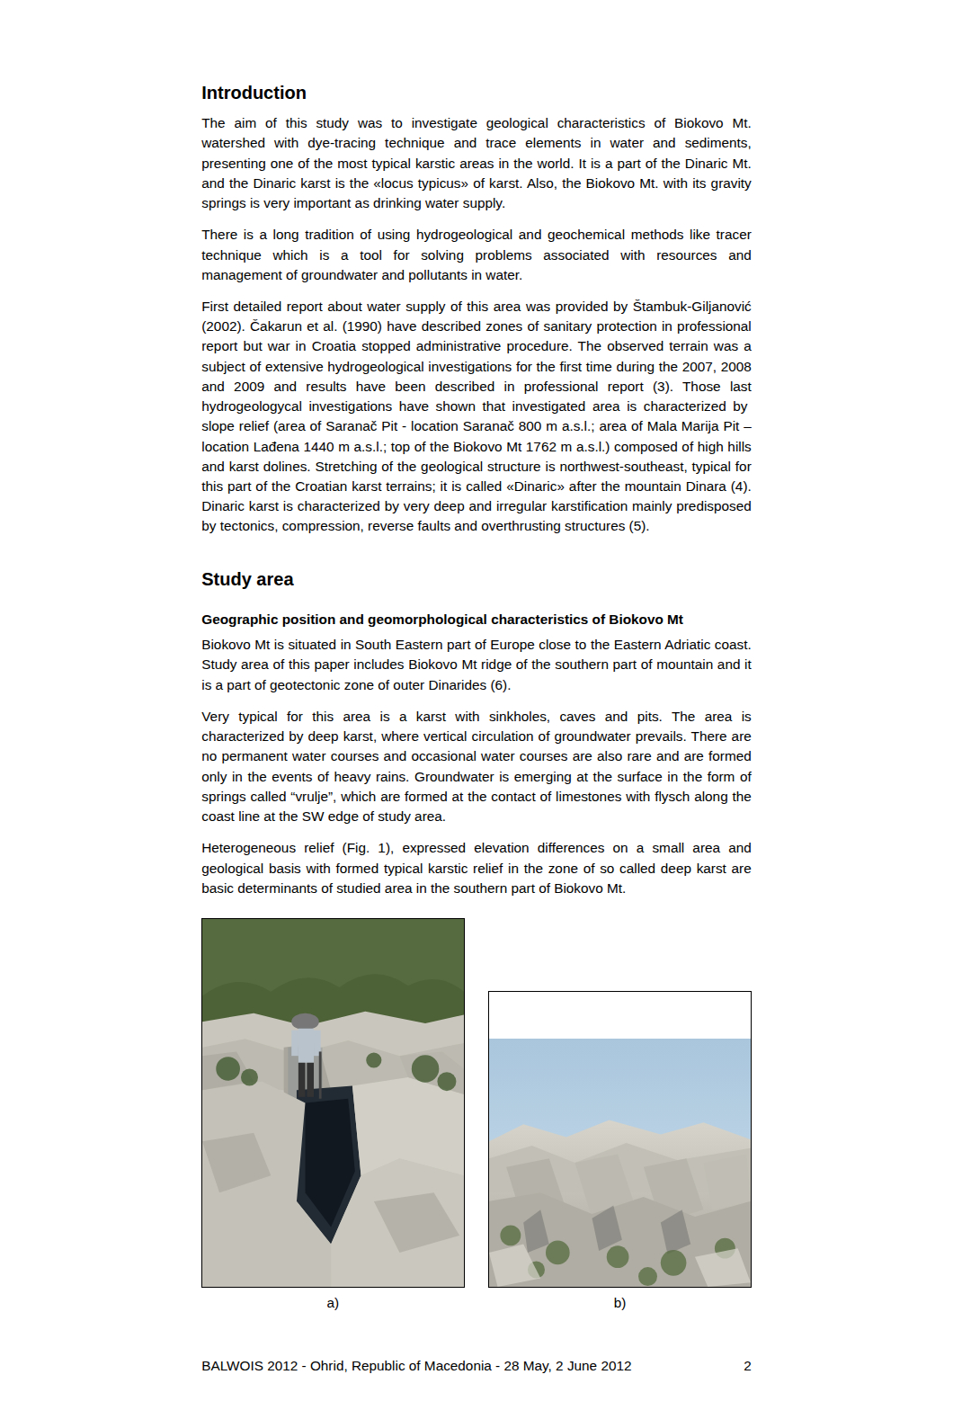Introduction
The aim of this study was to investigate geological characteristics of Biokovo Mt. watershed with dye-tracing technique and trace elements in water and sediments, presenting one of the most typical karstic areas in the world. It is a part of the Dinaric Mt. and the Dinaric karst is the «locus typicus» of karst. Also, the Biokovo Mt. with its gravity springs is very important as drinking water supply.
There is a long tradition of using hydrogeological and geochemical methods like tracer technique which is a tool for solving problems associated with resources and management of groundwater and pollutants in water.
First detailed report about water supply of this area was provided by Štambuk-Giljanović (2002). Čakarun et al. (1990) have described zones of sanitary protection in professional report but war in Croatia stopped administrative procedure. The observed terrain was a subject of extensive hydrogeological investigations for the first time during the 2007, 2008 and 2009 and results have been described in professional report (3). Those last hydrogeologycal investigations have shown that investigated area is characterized by slope relief (area of Saranač Pit - location Saranač 800 m a.s.l.; area of Mala Marija Pit – location Lađena 1440 m a.s.l.; top of the Biokovo Mt 1762 m a.s.l.) composed of high hills and karst dolines. Stretching of the geological structure is northwest-southeast, typical for this part of the Croatian karst terrains; it is called «Dinaric» after the mountain Dinara (4). Dinaric karst is characterized by very deep and irregular karstification mainly predisposed by tectonics, compression, reverse faults and overthrusting structures (5).
Study area
Geographic position and geomorphological characteristics of Biokovo Mt
Biokovo Mt is situated in South Eastern part of Europe close to the Eastern Adriatic coast. Study area of this paper includes Biokovo Mt ridge of the southern part of mountain and it is a part of geotectonic zone of outer Dinarides (6).
Very typical for this area is a karst with sinkholes, caves and pits. The area is characterized by deep karst, where vertical circulation of groundwater prevails. There are no permanent water courses and occasional water courses are also rare and are formed only in the events of heavy rains. Groundwater is emerging at the surface in the form of springs called “vrulje”, which are formed at the contact of limestones with flysch along the coast line at the SW edge of study area.
Heterogeneous relief (Fig. 1), expressed elevation differences on a small area and geological basis with formed typical karstic relief in the zone of so called deep karst are basic determinants of studied area in the southern part of Biokovo Mt.
a) b)
BALWOIS 2012 - Ohrid, Republic of Macedonia - 28 May, 2 June 2012 2